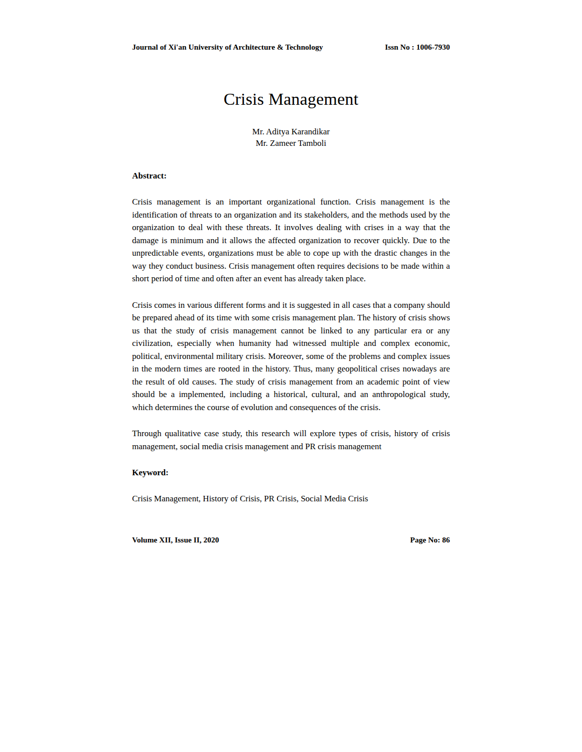Journal of Xi'an University of Architecture & Technology Issn No : 1006-7930
Crisis Management
Mr. Aditya Karandikar
Mr. Zameer Tamboli
Abstract:
Crisis management is an important organizational function. Crisis management is the identification of threats to an organization and its stakeholders, and the methods used by the organization to deal with these threats. It involves dealing with crises in a way that the damage is minimum and it allows the affected organization to recover quickly. Due to the unpredictable events, organizations must be able to cope up with the drastic changes in the way they conduct business. Crisis management often requires decisions to be made within a short period of time and often after an event has already taken place.
Crisis comes in various different forms and it is suggested in all cases that a company should be prepared ahead of its time with some crisis management plan. The history of crisis shows us that the study of crisis management cannot be linked to any particular era or any civilization, especially when humanity had witnessed multiple and complex economic, political, environmental military crisis. Moreover, some of the problems and complex issues in the modern times are rooted in the history. Thus, many geopolitical crises nowadays are the result of old causes. The study of crisis management from an academic point of view should be a implemented, including a historical, cultural, and an anthropological study, which determines the course of evolution and consequences of the crisis.
Through qualitative case study, this research will explore types of crisis, history of crisis management, social media crisis management and PR crisis management
Keyword:
Crisis Management, History of Crisis, PR Crisis, Social Media Crisis
Volume XII, Issue II, 2020 Page No: 86